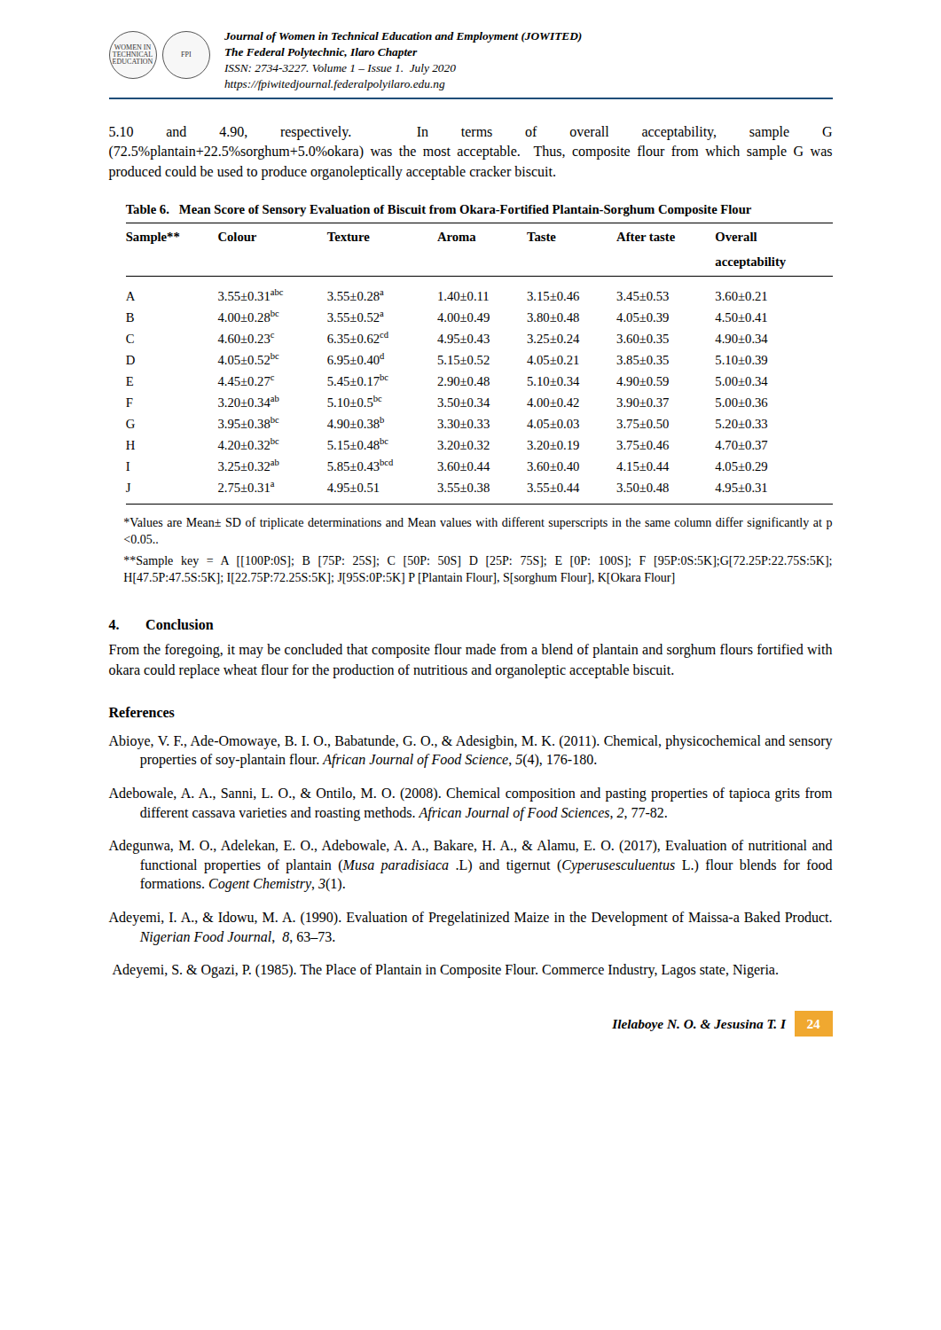WOMEN IN TECHNICAL EDUCATION
FPI
Journal of Women in Technical Education and Employment (JOWITED)
The Federal Polytechnic, Ilaro Chapter
ISSN: 2734-3227. Volume 1 – Issue 1. July 2020
https://fpiwitedjournal.federalpolyilaro.edu.ng
5.10 and 4.90, respectively. In terms of overall acceptability, sample G (72.5%plantain+22.5%sorghum+5.0%okara) was the most acceptable. Thus, composite flour from which sample G was produced could be used to produce organoleptically acceptable cracker biscuit.
Table 6. Mean Score of Sensory Evaluation of Biscuit from Okara-Fortified Plantain-Sorghum Composite Flour
| Sample** | Colour | Texture | Aroma | Taste | After taste | Overall |
| --- | --- | --- | --- | --- | --- | --- |
| | | | | | | acceptability |
| A | 3.55±0.31 abc | 3.55±0.28 a | 1.40±0.11 | 3.15±0.46 | 3.45±0.53 | 3.60±0.21 |
| B | 4.00±0.28 bc | 3.55±0.52 a | 4.00±0.49 | 3.80±0.48 | 4.05±0.39 | 4.50±0.41 |
| C | 4.60±0.23 c | 6.35±0.62 cd | 4.95±0.43 | 3.25±0.24 | 3.60±0.35 | 4.90±0.34 |
| D | 4.05±0.52 bc | 6.95±0.40 d | 5.15±0.52 | 4.05±0.21 | 3.85±0.35 | 5.10±0.39 |
| E | 4.45±0.27 c | 5.45±0.17 bc | 2.90±0.48 | 5.10±0.34 | 4.90±0.59 | 5.00±0.34 |
| F | 3.20±0.34 ab | 5.10±0.5 bc | 3.50±0.34 | 4.00±0.42 | 3.90±0.37 | 5.00±0.36 |
| G | 3.95±0.38 bc | 4.90±0.38 b | 3.30±0.33 | 4.05±0.03 | 3.75±0.50 | 5.20±0.33 |
| H | 4.20±0.32 bc | 5.15±0.48 bc | 3.20±0.32 | 3.20±0.19 | 3.75±0.46 | 4.70±0.37 |
| I | 3.25±0.32 ab | 5.85±0.43 bcd | 3.60±0.44 | 3.60±0.40 | 4.15±0.44 | 4.05±0.29 |
| J | 2.75±0.31 a | 4.95±0.51 | 3.55±0.38 | 3.55±0.44 | 3.50±0.48 | 4.95±0.31 |
*Values are Mean± SD of triplicate determinations and Mean values with different superscripts in the same column differ significantly at p <0.05..
**Sample key = A [[100P:0S]; B [75P: 25S]; C [50P: 50S] D [25P: 75S]; E [0P: 100S]; F [95P:0S:5K];G[72.25P:22.75S:5K]; H[47.5P:47.5S:5K]; I[22.75P:72.25S:5K]; J[95S:0P:5K] P [Plantain Flour], S[sorghum Flour], K[Okara Flour]
4. Conclusion
From the foregoing, it may be concluded that composite flour made from a blend of plantain and sorghum flours fortified with okara could replace wheat flour for the production of nutritious and organoleptic acceptable biscuit.
References
Abioye, V. F., Ade-Omowaye, B. I. O., Babatunde, G. O., & Adesigbin, M. K. (2011). Chemical, physicochemical and sensory properties of soy-plantain flour. African Journal of Food Science, 5(4), 176-180.
Adebowale, A. A., Sanni, L. O., & Ontilo, M. O. (2008). Chemical composition and pasting properties of tapioca grits from different cassava varieties and roasting methods. African Journal of Food Sciences, 2, 77-82.
Adegunwa, M. O., Adelekan, E. O., Adebowale, A. A., Bakare, H. A., & Alamu, E. O. (2017), Evaluation of nutritional and functional properties of plantain (Musa paradisiaca .L) and tigernut (Cyperusesculuentus L.) flour blends for food formations. Cogent Chemistry, 3(1).
Adeyemi, I. A., & Idowu, M. A. (1990). Evaluation of Pregelatinized Maize in the Development of Maissa-a Baked Product. Nigerian Food Journal, 8, 63–73.
Adeyemi, S. & Ogazi, P. (1985). The Place of Plantain in Composite Flour. Commerce Industry, Lagos state, Nigeria.
Ilelaboye N. O. & Jesusina T. I 24